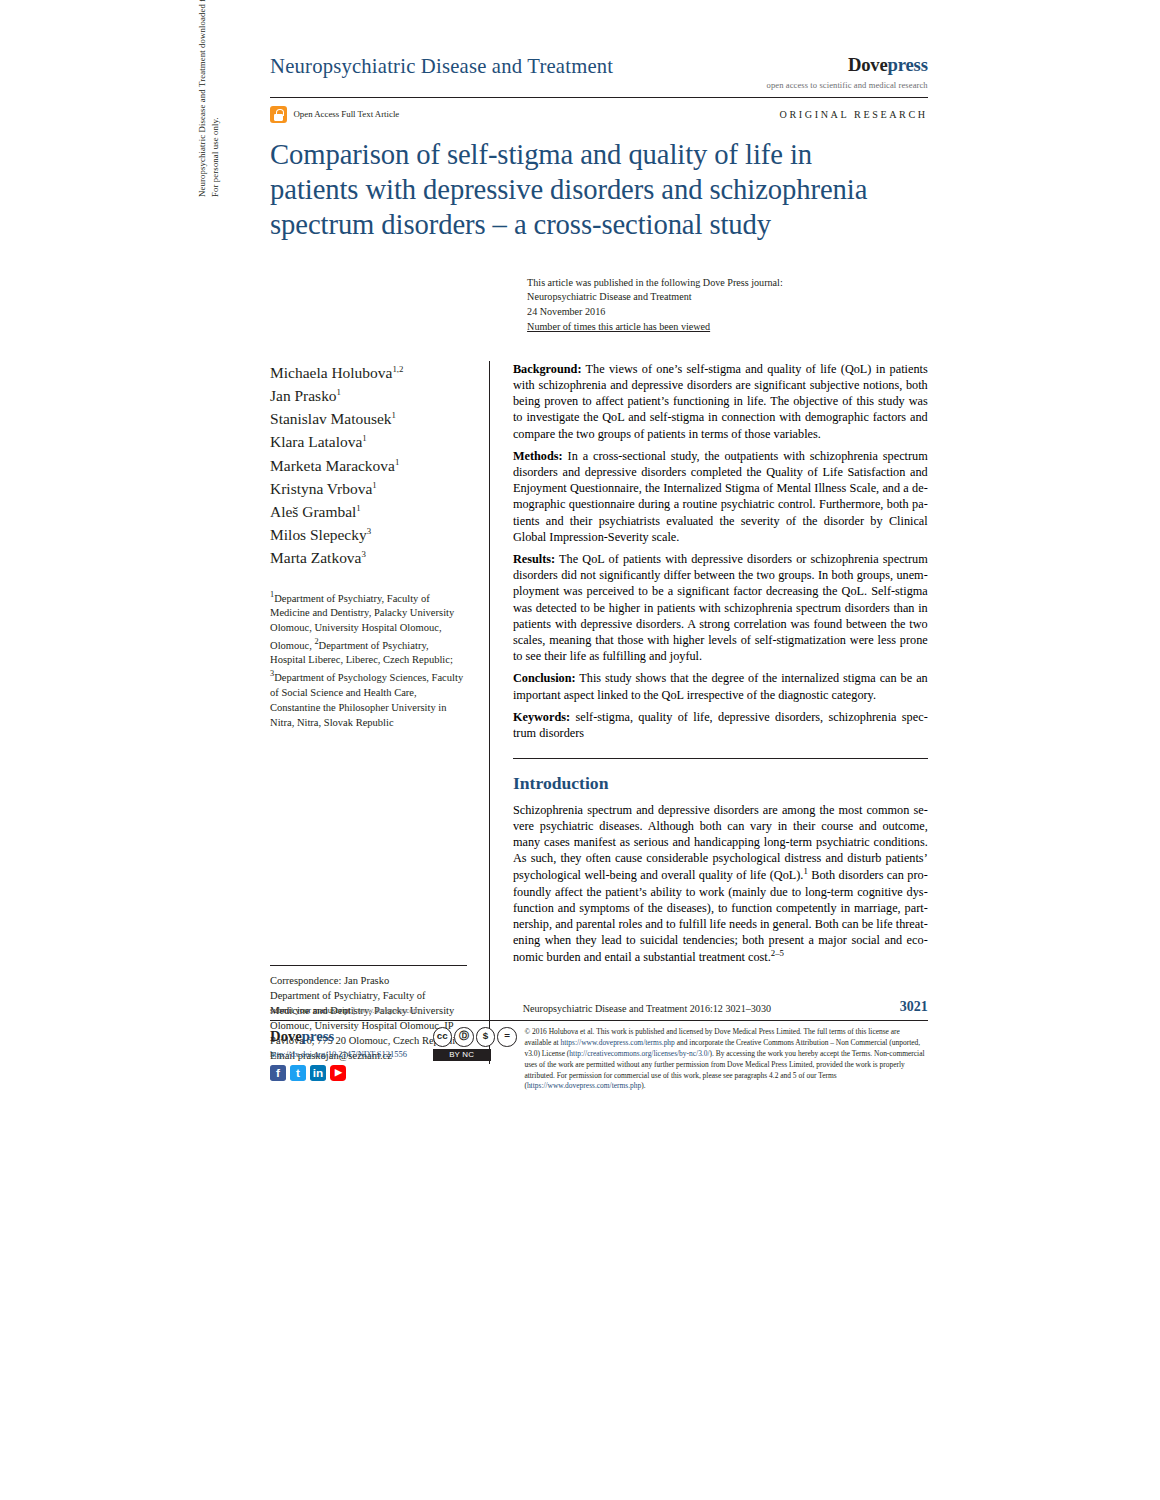Neuropsychiatric Disease and Treatment downloaded from https://www.dovepress.com/ by 178.41.132.113 on 10-Mar-2021 For personal use only.
Neuropsychiatric Disease and Treatment
Dovepress
open access to scientific and medical research
Open Access Full Text Article
Original Research
Comparison of self-stigma and quality of life in patients with depressive disorders and schizophrenia spectrum disorders – a cross-sectional study
This article was published in the following Dove Press journal:
Neuropsychiatric Disease and Treatment
24 November 2016
Number of times this article has been viewed
Michaela Holubova1,2
Jan Prasko1
Stanislav Matousek1
Klara Latalova1
Marketa Marackova1
Kristyna Vrbova1
Aleš Grambal1
Milos Slepecky3
Marta Zatkova3
1Department of Psychiatry, Faculty of Medicine and Dentistry, Palacky University Olomouc, University Hospital Olomouc, Olomouc, 2Department of Psychiatry, Hospital Liberec, Liberec, Czech Republic; 3Department of Psychology Sciences, Faculty of Social Science and Health Care, Constantine the Philosopher University in Nitra, Nitra, Slovak Republic
Correspondence: Jan Prasko
Department of Psychiatry, Faculty of Medicine and Dentistry, Palacky University Olomouc, University Hospital Olomouc, IP Pavlova 6, 775 20 Olomouc, Czech Republic
Email praskojan@seznam.cz
Background: The views of one’s self-stigma and quality of life (QoL) in patients with schizophrenia and depressive disorders are significant subjective notions, both being proven to affect patient’s functioning in life. The objective of this study was to investigate the QoL and self-stigma in connection with demographic factors and compare the two groups of patients in terms of those variables.
Methods: In a cross-sectional study, the outpatients with schizophrenia spectrum disorders and depressive disorders completed the Quality of Life Satisfaction and Enjoyment Questionnaire, the Internalized Stigma of Mental Illness Scale, and a demographic questionnaire during a routine psychiatric control. Furthermore, both patients and their psychiatrists evaluated the severity of the disorder by Clinical Global Impression-Severity scale.
Results: The QoL of patients with depressive disorders or schizophrenia spectrum disorders did not significantly differ between the two groups. In both groups, unemployment was perceived to be a significant factor decreasing the QoL. Self-stigma was detected to be higher in patients with schizophrenia spectrum disorders than in patients with depressive disorders. A strong correlation was found between the two scales, meaning that those with higher levels of self-stigmatization were less prone to see their life as fulfilling and joyful.
Conclusion: This study shows that the degree of the internalized stigma can be an important aspect linked to the QoL irrespective of the diagnostic category.
Keywords: self-stigma, quality of life, depressive disorders, schizophrenia spectrum disorders
Introduction
Schizophrenia spectrum and depressive disorders are among the most common severe psychiatric diseases. Although both can vary in their course and outcome, many cases manifest as serious and handicapping long-term psychiatric conditions. As such, they often cause considerable psychological distress and disturb patients’ psychological well-being and overall quality of life (QoL).1 Both disorders can profoundly affect the patient’s ability to work (mainly due to long-term cognitive dysfunction and symptoms of the diseases), to function competently in marriage, partnership, and parental roles and to fulfill life needs in general. Both can be life threatening when they lead to suicidal tendencies; both present a major social and economic burden and entail a substantial treatment cost.2–5
submit your manuscript | www.dovepress.com
Neuropsychiatric Disease and Treatment 2016:12 3021–3030
3021
Dovepress
http://dx.doi.org/10.2147/NDT.S121556
f t in ▶
cc
Ⓓ
$
=
BY NC
© 2016 Holubova et al. This work is published and licensed by Dove Medical Press Limited. The full terms of this license are available at https://www.dovepress.com/terms.php and incorporate the Creative Commons Attribution – Non Commercial (unported, v3.0) License (http://creativecommons.org/licenses/by-nc/3.0/). By accessing the work you hereby accept the Terms. Non-commercial uses of the work are permitted without any further permission from Dove Medical Press Limited, provided the work is properly attributed. For permission for commercial use of this work, please see paragraphs 4.2 and 5 of our Terms (https://www.dovepress.com/terms.php).